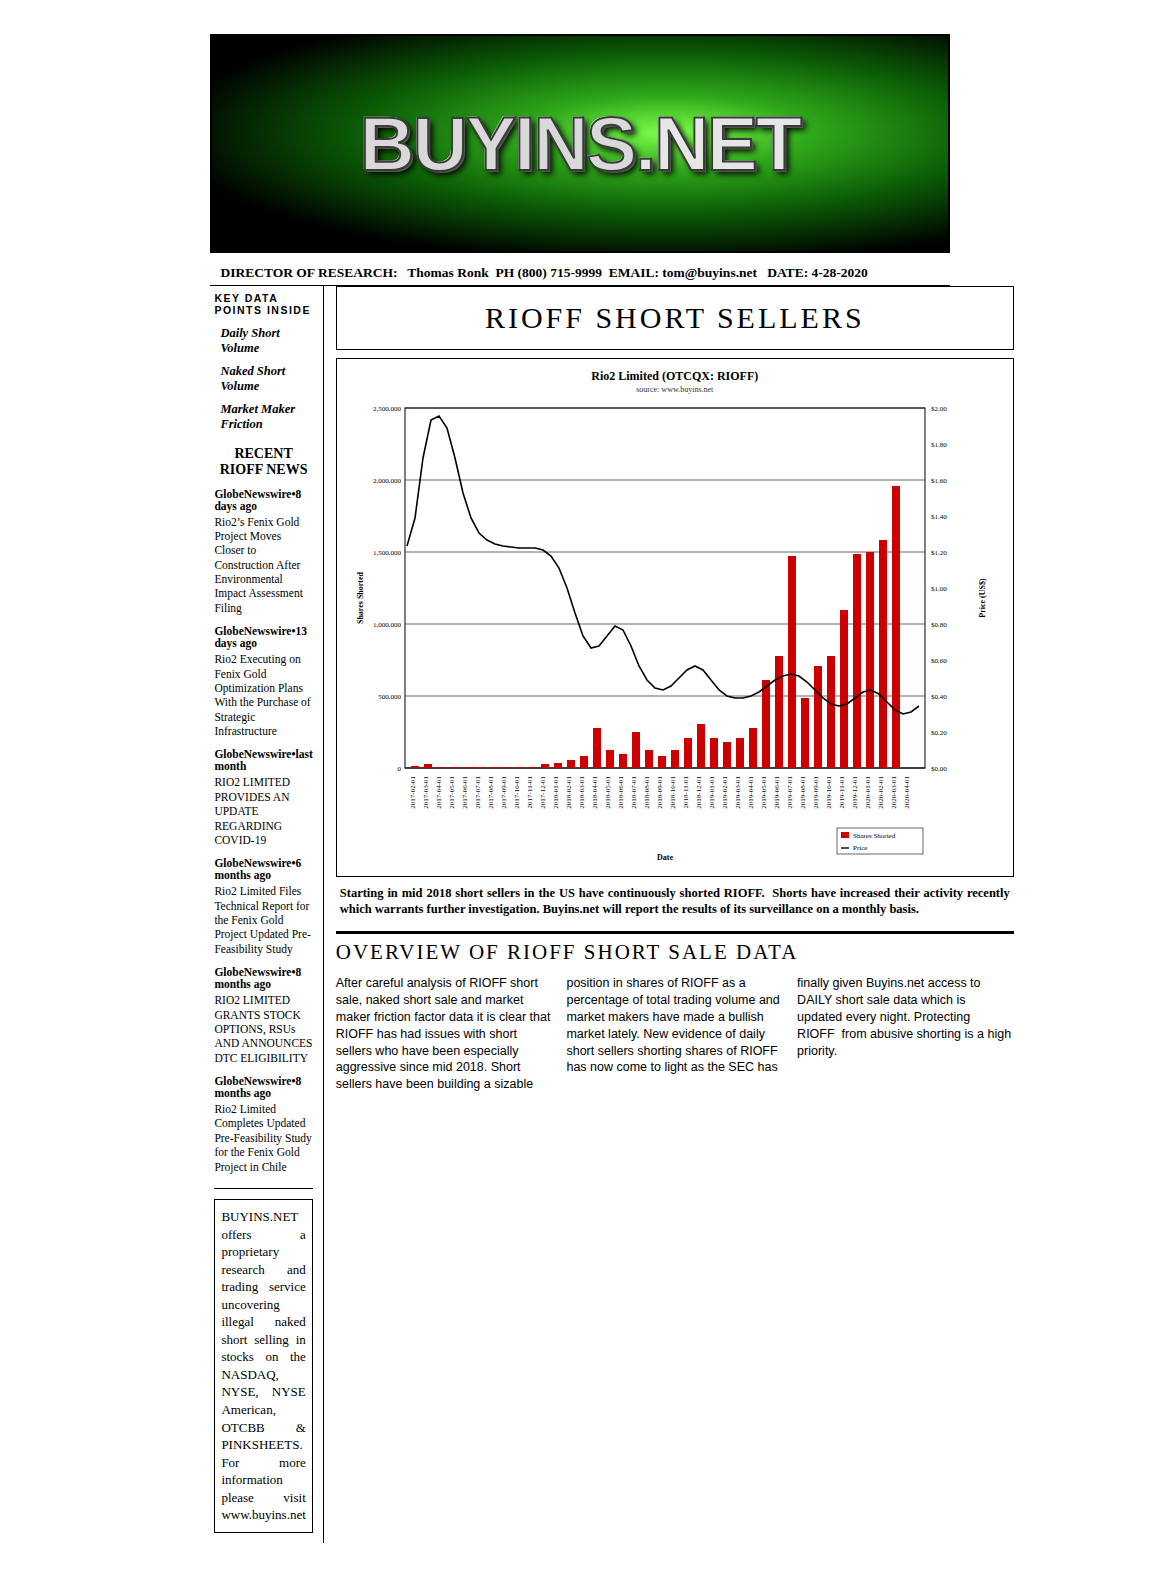BUYINS.NET
DIRECTOR OF RESEARCH: Thomas Ronk PH (800) 715-9999 EMAIL: tom@buyins.net DATE: 4-28-2020
KEY DATA POINTS INSIDE
Daily Short Volume
Naked Short Volume
Market Maker Friction
RECENT RIOFF NEWS
GlobeNewswire•8 days ago
Rio2’s Fenix Gold Project Moves Closer to Construction After Environmental Impact Assessment Filing
GlobeNewswire•13 days ago
Rio2 Executing on Fenix Gold Optimization Plans With the Purchase of Strategic Infrastructure
GlobeNewswire•last month
RIO2 LIMITED PROVIDES AN UPDATE REGARDING COVID-19
GlobeNewswire•6 months ago
Rio2 Limited Files Technical Report for the Fenix Gold Project Updated Pre-Feasibility Study
GlobeNewswire•8 months ago
RIO2 LIMITED GRANTS STOCK OPTIONS, RSUs AND ANNOUNCES DTC ELIGIBILITY
GlobeNewswire•8 months ago
Rio2 Limited Completes Updated Pre-Feasibility Study for the Fenix Gold Project in Chile
BUYINS.NET offers a proprietary research and trading service uncovering illegal naked short selling in stocks on the NASDAQ, NYSE, NYSE American, OTCBB & PINKSHEETS. For more information please visit www.buyins.net
RIOFF SHORT SELLERS
Rio2 Limited (OTCQX: RIOFF)
source: www.buyins.net
2,500,000 2,000,000 1,500,000 1,000,000 500,000 0 $2.00 $1.80 $1.60 $1.40 $1.20 $1.00 $0.80 $0.60 $0.40 $0.20 $0.00 Shares Shorted Price (US$) Date 2017-02-01 2017-03-01 2017-04-01 2017-05-01 2017-06-01 2017-07-01 2017-08-01 2017-09-01 2017-10-01 2017-11-01 2017-12-01 2018-01-01 2018-02-01 2018-03-01 2018-04-01 2018-05-01 2018-06-01 2018-07-01 2018-08-01 2018-09-01 2018-10-01 2018-11-01 2018-12-01 2019-01-01 2019-02-01 2019-03-01 2019-04-01 2019-05-01 2019-06-01 2019-07-01 2019-08-01 2019-09-01 2019-10-01 2019-11-01 2019-12-01 2020-01-01 2020-02-01 2020-03-01 2020-04-01 Shares Shorted Price
Starting in mid 2018 short sellers in the US have continuously shorted RIOFF. Shorts have increased their activity recently which warrants further investigation. Buyins.net will report the results of its surveillance on a monthly basis.
OVERVIEW OF RIOFF SHORT SALE DATA
After careful analysis of RIOFF short sale, naked short sale and market maker friction factor data it is clear that RIOFF has had issues with short sellers who have been especially aggressive since mid 2018. Short sellers have been building a sizable
position in shares of RIOFF as a percentage of total trading volume and market makers have made a bullish market lately. New evidence of daily short sellers shorting shares of RIOFF has now come to light as the SEC has
finally given Buyins.net access to DAILY short sale data which is updated every night. Protecting RIOFF from abusive shorting is a high priority.